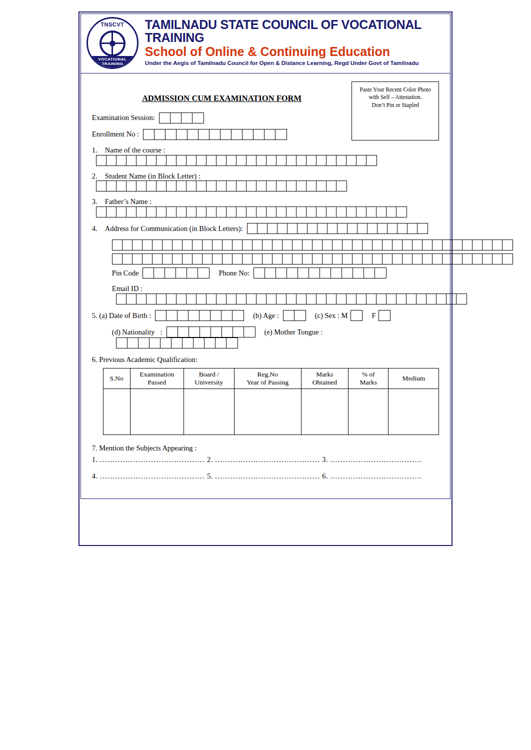TNSCVT
VOCATIONAL TRAINING
TAMILNADU STATE COUNCIL OF VOCATIONAL TRAINING
School of Online & Continuing Education
Under the Aegis of Tamilnadu Council for Open & Distance Learning, Regd Under Govt of Tamilnadu
Paste Your Recent Color Photo with Self – Attestation.
Don’t Pin or Stapled
ADMISSION CUM EXAMINATION FORM
Examination Session:
Enrollment No :
1. Name of the course :
2. Student Name (in Block Letter) :
3. Father’s Name :
4. Address for Communication (in Block Letters):
Pin Code Phone No:
Email ID :
5. (a) Date of Birth : (b) Age : (c) Sex : M F
(d) Nationality : (e) Mother Tongue :
6. Previous Academic Qualification:
| S.No | Examination Passed | Board / University | Reg.No Year of Passing | Marks Obtained | % of Marks | Medium |
| --- | --- | --- | --- | --- | --- | --- |
7. Mention the Subjects Appearing :
1. ......................................... 2. ......................................... 3. ....................................
4. ......................................... 5. ......................................... 6. ....................................